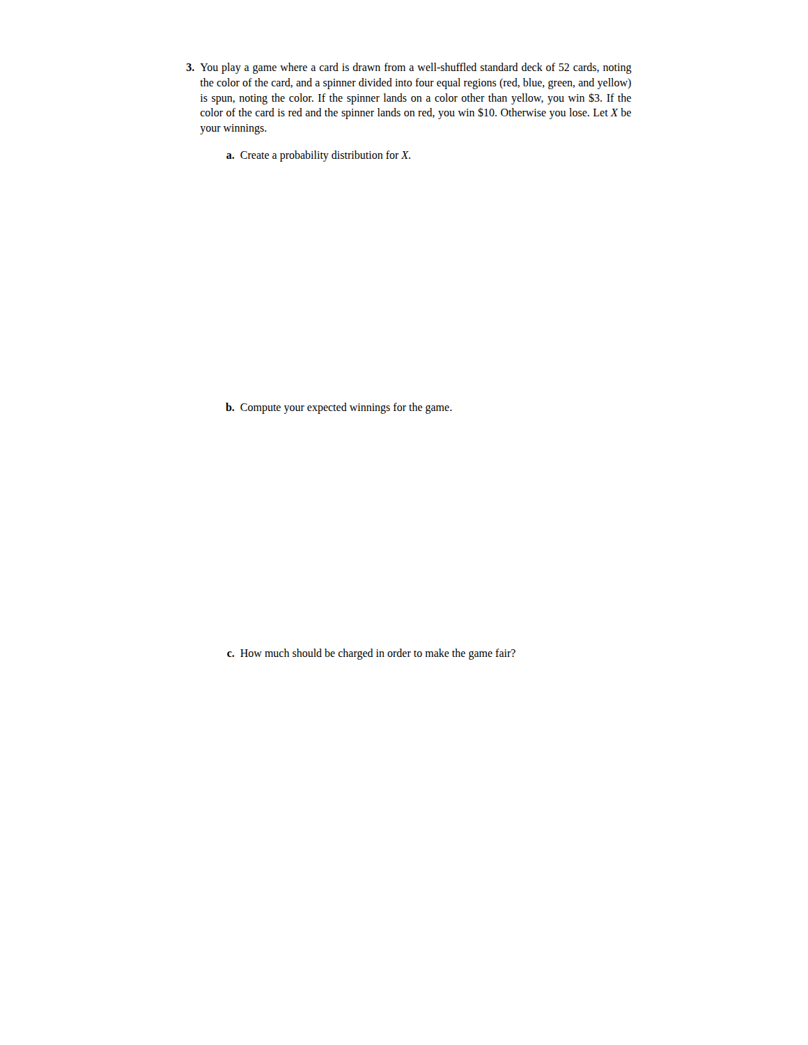3.
You play a game where a card is drawn from a well-shuffled standard deck of 52 cards, noting the color of the card, and a spinner divided into four equal regions (red, blue, green, and yellow) is spun, noting the color. If the spinner lands on a color other than yellow, you win $3. If the color of the card is red and the spinner lands on red, you win $10. Otherwise you lose. Let X be your winnings.
a. Create a probability distribution for X.
b. Compute your expected winnings for the game.
c. How much should be charged in order to make the game fair?